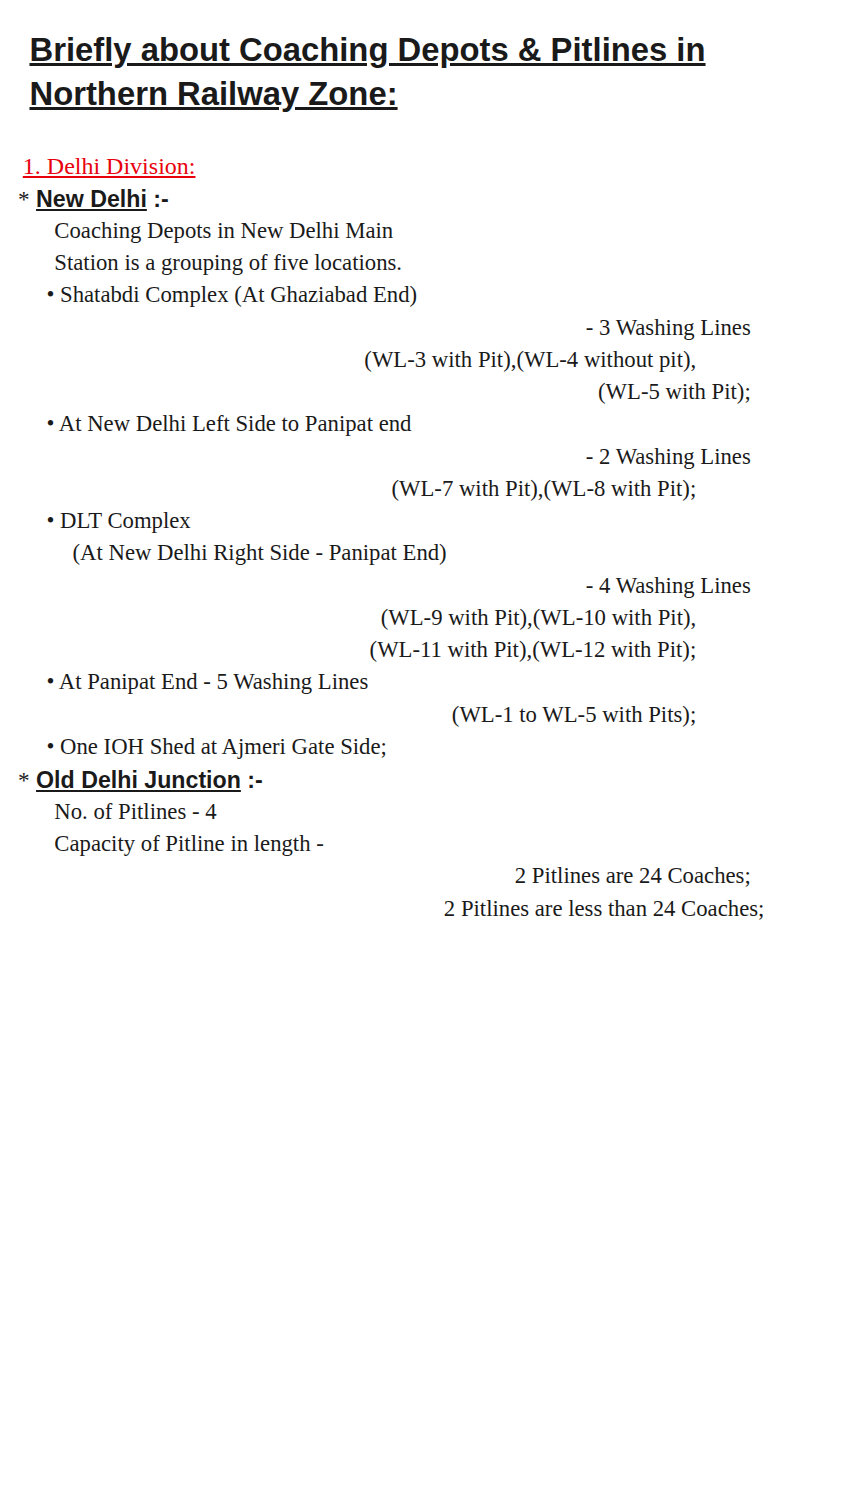Briefly about Coaching Depots & Pitlines in Northern Railway Zone:
1. Delhi Division:
* New Delhi :-
Coaching Depots in New Delhi Main
Station is a grouping of five locations.
• Shatabdi Complex (At Ghaziabad End)
- 3 Washing Lines
(WL-3 with Pit),(WL-4 without pit),
(WL-5 with Pit);
• At New Delhi Left Side to Panipat end
- 2 Washing Lines
(WL-7 with Pit),(WL-8 with Pit);
• DLT Complex
(At New Delhi Right Side - Panipat End)
- 4 Washing Lines
(WL-9 with Pit),(WL-10 with Pit),
(WL-11 with Pit),(WL-12 with Pit);
• At Panipat End - 5 Washing Lines
(WL-1 to WL-5 with Pits);
• One IOH Shed at Ajmeri Gate Side;
* Old Delhi Junction :-
No. of Pitlines - 4
Capacity of Pitline in length -
2 Pitlines are 24 Coaches;
2 Pitlines are less than 24 Coaches;